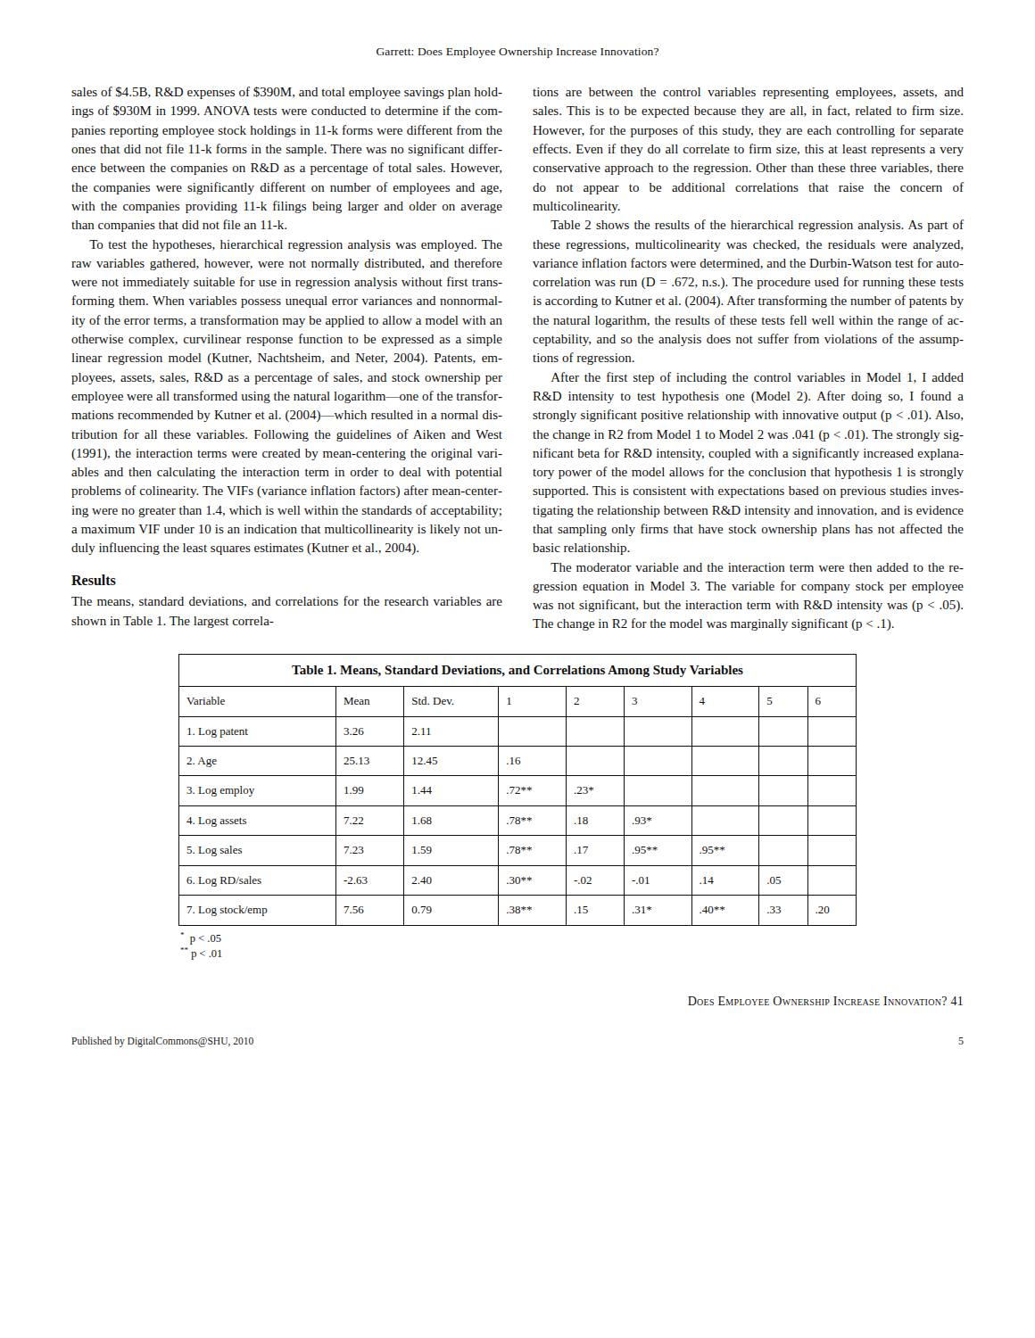Garrett: Does Employee Ownership Increase Innovation?
sales of $4.5B, R&D expenses of $390M, and total employee savings plan holdings of $930M in 1999. ANOVA tests were conducted to determine if the companies reporting employee stock holdings in 11-k forms were different from the ones that did not file 11-k forms in the sample. There was no significant difference between the companies on R&D as a percentage of total sales. However, the companies were significantly different on number of employees and age, with the companies providing 11-k filings being larger and older on average than companies that did not file an 11-k.
To test the hypotheses, hierarchical regression analysis was employed. The raw variables gathered, however, were not normally distributed, and therefore were not immediately suitable for use in regression analysis without first transforming them. When variables possess unequal error variances and nonnormality of the error terms, a transformation may be applied to allow a model with an otherwise complex, curvilinear response function to be expressed as a simple linear regression model (Kutner, Nachtsheim, and Neter, 2004). Patents, employees, assets, sales, R&D as a percentage of sales, and stock ownership per employee were all transformed using the natural logarithm—one of the transformations recommended by Kutner et al. (2004)—which resulted in a normal distribution for all these variables. Following the guidelines of Aiken and West (1991), the interaction terms were created by mean-centering the original variables and then calculating the interaction term in order to deal with potential problems of colinearity. The VIFs (variance inflation factors) after mean-centering were no greater than 1.4, which is well within the standards of acceptability; a maximum VIF under 10 is an indication that multicollinearity is likely not unduly influencing the least squares estimates (Kutner et al., 2004).
Results
The means, standard deviations, and correlations for the research variables are shown in Table 1. The largest correla-
tions are between the control variables representing employees, assets, and sales. This is to be expected because they are all, in fact, related to firm size. However, for the purposes of this study, they are each controlling for separate effects. Even if they do all correlate to firm size, this at least represents a very conservative approach to the regression. Other than these three variables, there do not appear to be additional correlations that raise the concern of multicolinearity.
Table 2 shows the results of the hierarchical regression analysis. As part of these regressions, multicolinearity was checked, the residuals were analyzed, variance inflation factors were determined, and the Durbin-Watson test for autocorrelation was run (D = .672, n.s.). The procedure used for running these tests is according to Kutner et al. (2004). After transforming the number of patents by the natural logarithm, the results of these tests fell well within the range of acceptability, and so the analysis does not suffer from violations of the assumptions of regression.
After the first step of including the control variables in Model 1, I added R&D intensity to test hypothesis one (Model 2). After doing so, I found a strongly significant positive relationship with innovative output (p < .01). Also, the change in R2 from Model 1 to Model 2 was .041 (p < .01). The strongly significant beta for R&D intensity, coupled with a significantly increased explanatory power of the model allows for the conclusion that hypothesis 1 is strongly supported. This is consistent with expectations based on previous studies investigating the relationship between R&D intensity and innovation, and is evidence that sampling only firms that have stock ownership plans has not affected the basic relationship.
The moderator variable and the interaction term were then added to the regression equation in Model 3. The variable for company stock per employee was not significant, but the interaction term with R&D intensity was (p < .05). The change in R2 for the model was marginally significant (p < .1).
Table 1. Means, Standard Deviations, and Correlations Among Study Variables
| Variable | Mean | Std. Dev. | 1 | 2 | 3 | 4 | 5 | 6 |
| --- | --- | --- | --- | --- | --- | --- | --- | --- |
| 1. Log patent | 3.26 | 2.11 | | | | | | |
| 2. Age | 25.13 | 12.45 | .16 | | | | | |
| 3. Log employ | 1.99 | 1.44 | .72** | .23* | | | | |
| 4. Log assets | 7.22 | 1.68 | .78** | .18 | .93* | | | |
| 5. Log sales | 7.23 | 1.59 | .78** | .17 | .95** | .95** | | |
| 6. Log RD/sales | -2.63 | 2.40 | .30** | -.02 | -.01 | .14 | .05 | |
| 7. Log stock/emp | 7.56 | 0.79 | .38** | .15 | .31* | .40** | .33 | .20 |
* p < .05
** p < .01
Does Employee Ownership Increase Innovation? 41
Published by DigitalCommons@SHU, 2010
5